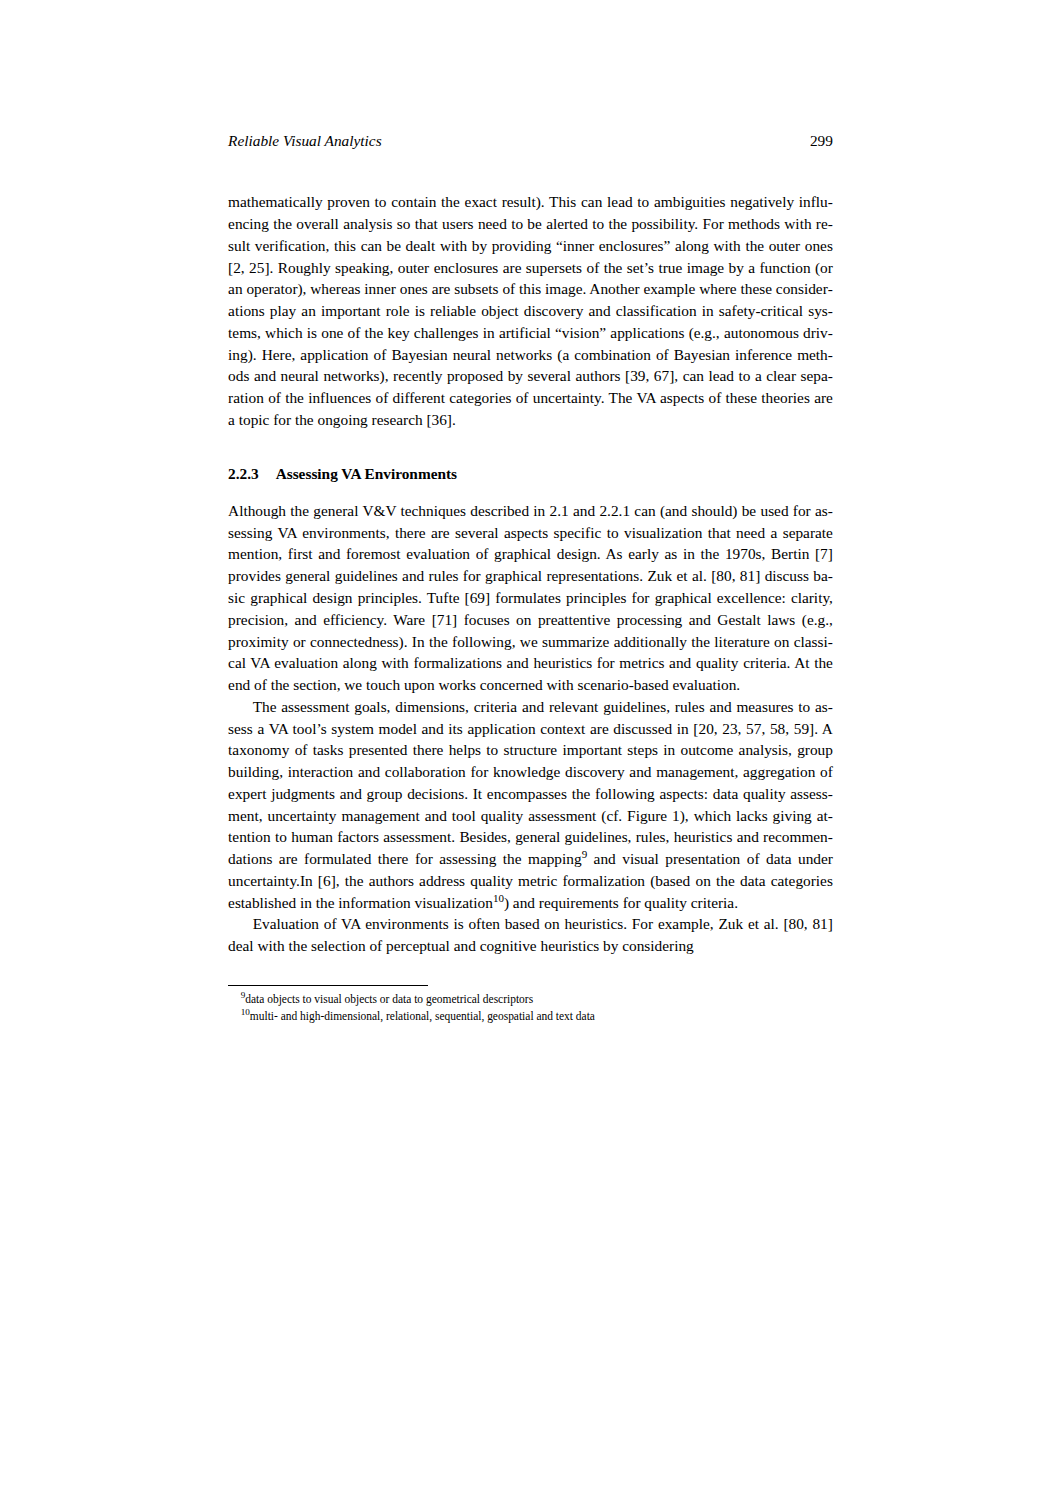Reliable Visual Analytics 299
mathematically proven to contain the exact result). This can lead to ambiguities negatively influencing the overall analysis so that users need to be alerted to the possibility. For methods with result verification, this can be dealt with by providing “inner enclosures” along with the outer ones [2, 25]. Roughly speaking, outer enclosures are supersets of the set’s true image by a function (or an operator), whereas inner ones are subsets of this image. Another example where these considerations play an important role is reliable object discovery and classification in safety-critical systems, which is one of the key challenges in artificial “vision” applications (e.g., autonomous driving). Here, application of Bayesian neural networks (a combination of Bayesian inference methods and neural networks), recently proposed by several authors [39, 67], can lead to a clear separation of the influences of different categories of uncertainty. The VA aspects of these theories are a topic for the ongoing research [36].
2.2.3 Assessing VA Environments
Although the general V&V techniques described in 2.1 and 2.2.1 can (and should) be used for assessing VA environments, there are several aspects specific to visualization that need a separate mention, first and foremost evaluation of graphical design. As early as in the 1970s, Bertin [7] provides general guidelines and rules for graphical representations. Zuk et al. [80, 81] discuss basic graphical design principles. Tufte [69] formulates principles for graphical excellence: clarity, precision, and efficiency. Ware [71] focuses on preattentive processing and Gestalt laws (e.g., proximity or connectedness). In the following, we summarize additionally the literature on classical VA evaluation along with formalizations and heuristics for metrics and quality criteria. At the end of the section, we touch upon works concerned with scenario-based evaluation.
The assessment goals, dimensions, criteria and relevant guidelines, rules and measures to assess a VA tool’s system model and its application context are discussed in [20, 23, 57, 58, 59]. A taxonomy of tasks presented there helps to structure important steps in outcome analysis, group building, interaction and collaboration for knowledge discovery and management, aggregation of expert judgments and group decisions. It encompasses the following aspects: data quality assessment, uncertainty management and tool quality assessment (cf. Figure 1), which lacks giving attention to human factors assessment. Besides, general guidelines, rules, heuristics and recommendations are formulated there for assessing the mapping9 and visual presentation of data under uncertainty.In [6], the authors address quality metric formalization (based on the data categories established in the information visualization10) and requirements for quality criteria.
Evaluation of VA environments is often based on heuristics. For example, Zuk et al. [80, 81] deal with the selection of perceptual and cognitive heuristics by considering
9data objects to visual objects or data to geometrical descriptors
10multi- and high-dimensional, relational, sequential, geospatial and text data